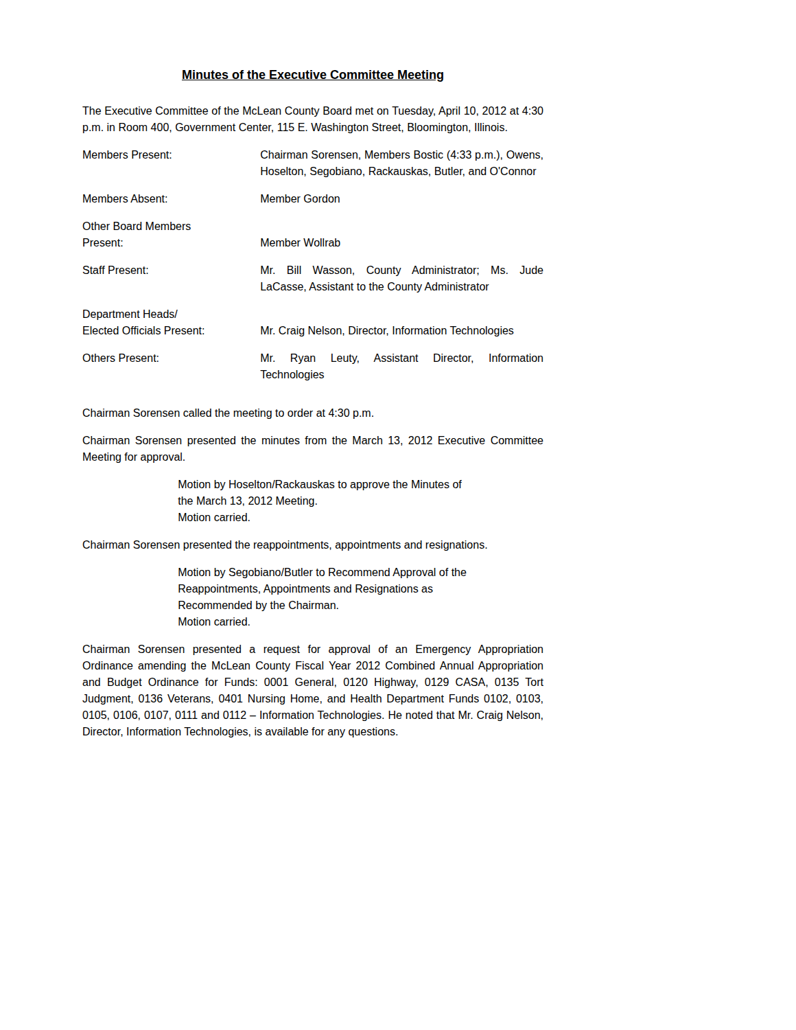Minutes of the Executive Committee Meeting
The Executive Committee of the McLean County Board met on Tuesday, April 10, 2012 at 4:30 p.m. in Room 400, Government Center, 115 E. Washington Street, Bloomington, Illinois.
| Members Present: | Chairman Sorensen, Members Bostic (4:33 p.m.), Owens, Hoselton, Segobiano, Rackauskas, Butler, and O'Connor |
| Members Absent: | Member Gordon |
| Other Board Members Present: | Member Wollrab |
| Staff Present: | Mr. Bill Wasson, County Administrator; Ms. Jude LaCasse, Assistant to the County Administrator |
| Department Heads/ Elected Officials Present: | Mr. Craig Nelson, Director, Information Technologies |
| Others Present: | Mr. Ryan Leuty, Assistant Director, Information Technologies |
Chairman Sorensen called the meeting to order at 4:30 p.m.
Chairman Sorensen presented the minutes from the March 13, 2012 Executive Committee Meeting for approval.
Motion by Hoselton/Rackauskas to approve the Minutes of
the March 13, 2012 Meeting.
Motion carried.
Chairman Sorensen presented the reappointments, appointments and resignations.
Motion by Segobiano/Butler to Recommend Approval of the
Reappointments, Appointments and Resignations as
Recommended by the Chairman.
Motion carried.
Chairman Sorensen presented a request for approval of an Emergency Appropriation Ordinance amending the McLean County Fiscal Year 2012 Combined Annual Appropriation and Budget Ordinance for Funds: 0001 General, 0120 Highway, 0129 CASA, 0135 Tort Judgment, 0136 Veterans, 0401 Nursing Home, and Health Department Funds 0102, 0103, 0105, 0106, 0107, 0111 and 0112 – Information Technologies. He noted that Mr. Craig Nelson, Director, Information Technologies, is available for any questions.